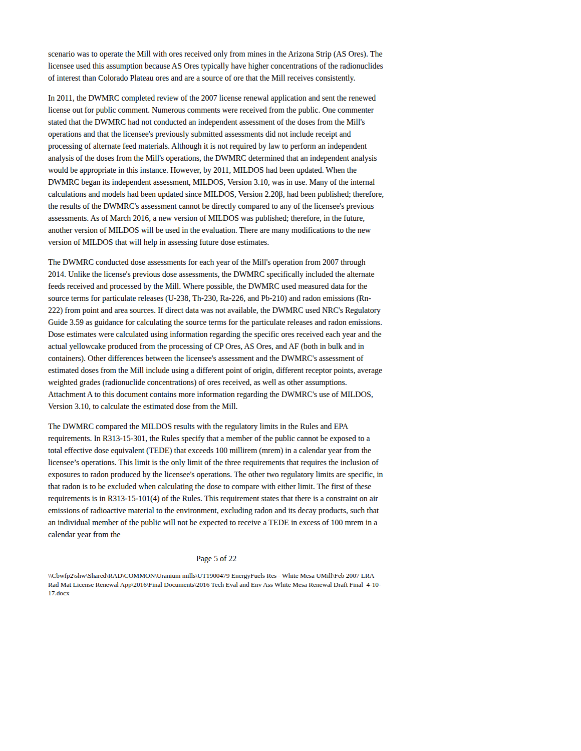scenario was to operate the Mill with ores received only from mines in the Arizona Strip (AS Ores). The licensee used this assumption because AS Ores typically have higher concentrations of the radionuclides of interest than Colorado Plateau ores and are a source of ore that the Mill receives consistently.
In 2011, the DWMRC completed review of the 2007 license renewal application and sent the renewed license out for public comment. Numerous comments were received from the public. One commenter stated that the DWMRC had not conducted an independent assessment of the doses from the Mill's operations and that the licensee's previously submitted assessments did not include receipt and processing of alternate feed materials. Although it is not required by law to perform an independent analysis of the doses from the Mill's operations, the DWMRC determined that an independent analysis would be appropriate in this instance. However, by 2011, MILDOS had been updated. When the DWMRC began its independent assessment, MILDOS, Version 3.10, was in use. Many of the internal calculations and models had been updated since MILDOS, Version 2.20β, had been published; therefore, the results of the DWMRC's assessment cannot be directly compared to any of the licensee's previous assessments. As of March 2016, a new version of MILDOS was published; therefore, in the future, another version of MILDOS will be used in the evaluation. There are many modifications to the new version of MILDOS that will help in assessing future dose estimates.
The DWMRC conducted dose assessments for each year of the Mill's operation from 2007 through 2014. Unlike the license's previous dose assessments, the DWMRC specifically included the alternate feeds received and processed by the Mill. Where possible, the DWMRC used measured data for the source terms for particulate releases (U-238, Th-230, Ra-226, and Pb-210) and radon emissions (Rn-222) from point and area sources. If direct data was not available, the DWMRC used NRC's Regulatory Guide 3.59 as guidance for calculating the source terms for the particulate releases and radon emissions. Dose estimates were calculated using information regarding the specific ores received each year and the actual yellowcake produced from the processing of CP Ores, AS Ores, and AF (both in bulk and in containers). Other differences between the licensee's assessment and the DWMRC's assessment of estimated doses from the Mill include using a different point of origin, different receptor points, average weighted grades (radionuclide concentrations) of ores received, as well as other assumptions. Attachment A to this document contains more information regarding the DWMRC's use of MILDOS, Version 3.10, to calculate the estimated dose from the Mill.
The DWMRC compared the MILDOS results with the regulatory limits in the Rules and EPA requirements. In R313-15-301, the Rules specify that a member of the public cannot be exposed to a total effective dose equivalent (TEDE) that exceeds 100 millirem (mrem) in a calendar year from the licensee’s operations. This limit is the only limit of the three requirements that requires the inclusion of exposures to radon produced by the licensee's operations. The other two regulatory limits are specific, in that radon is to be excluded when calculating the dose to compare with either limit. The first of these requirements is in R313-15-101(4) of the Rules. This requirement states that there is a constraint on air emissions of radioactive material to the environment, excluding radon and its decay products, such that an individual member of the public will not be expected to receive a TEDE in excess of 100 mrem in a calendar year from the
Page 5 of 22
\\Cbwfp2\shw\Shared\RAD\COMMON\Uranium mills\UT1900479 EnergyFuels Res - White Mesa UMill\Feb 2007 LRA Rad Mat License Renewal App\2016\Final Documents\2016 Tech Eval and Env Ass White Mesa Renewal Draft Final 4-10-17.docx